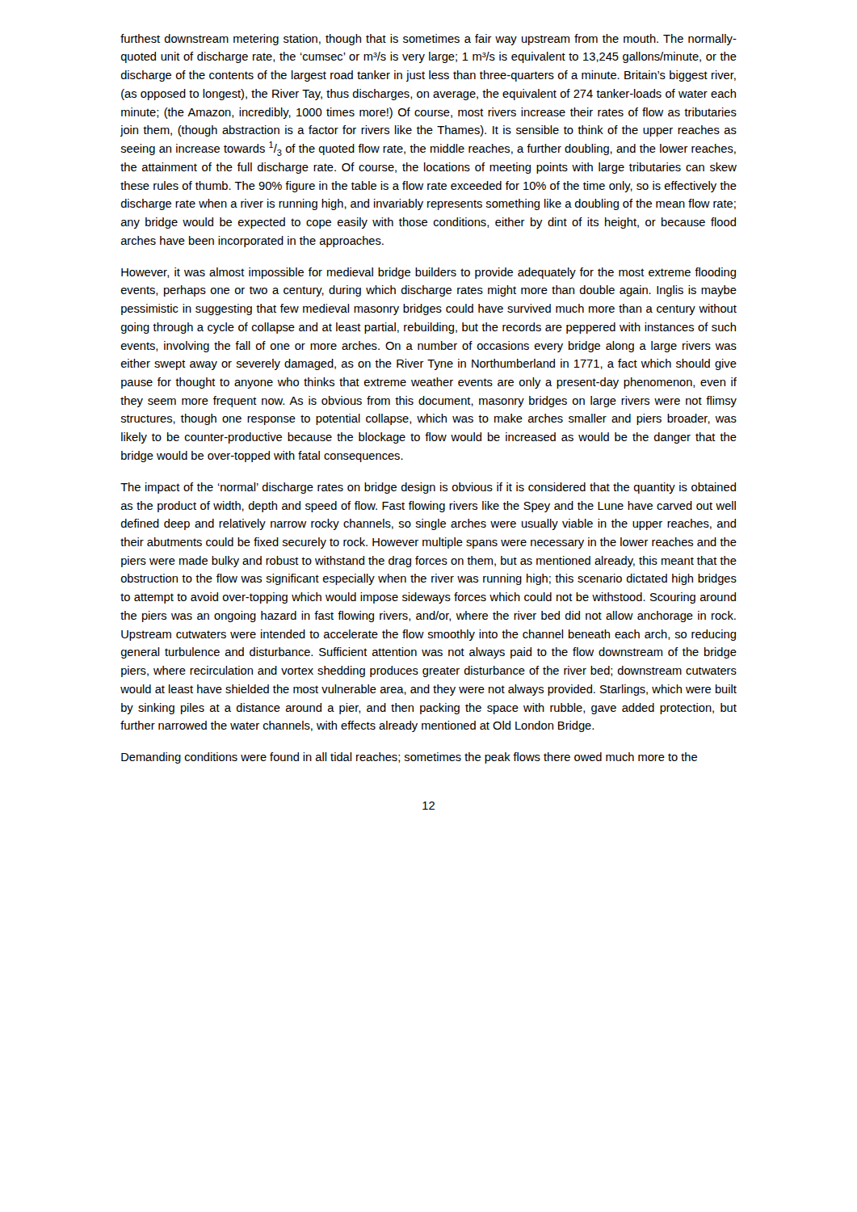furthest downstream metering station, though that is sometimes a fair way upstream from the mouth. The normally-quoted unit of discharge rate, the ‘cumsec’ or m³/s is very large; 1 m³/s is equivalent to 13,245 gallons/minute, or the discharge of the contents of the largest road tanker in just less than three-quarters of a minute. Britain’s biggest river, (as opposed to longest), the River Tay, thus discharges, on average, the equivalent of 274 tanker-loads of water each minute; (the Amazon, incredibly, 1000 times more!) Of course, most rivers increase their rates of flow as tributaries join them, (though abstraction is a factor for rivers like the Thames). It is sensible to think of the upper reaches as seeing an increase towards 1/3 of the quoted flow rate, the middle reaches, a further doubling, and the lower reaches, the attainment of the full discharge rate. Of course, the locations of meeting points with large tributaries can skew these rules of thumb. The 90% figure in the table is a flow rate exceeded for 10% of the time only, so is effectively the discharge rate when a river is running high, and invariably represents something like a doubling of the mean flow rate; any bridge would be expected to cope easily with those conditions, either by dint of its height, or because flood arches have been incorporated in the approaches.
However, it was almost impossible for medieval bridge builders to provide adequately for the most extreme flooding events, perhaps one or two a century, during which discharge rates might more than double again. Inglis is maybe pessimistic in suggesting that few medieval masonry bridges could have survived much more than a century without going through a cycle of collapse and at least partial, rebuilding, but the records are peppered with instances of such events, involving the fall of one or more arches. On a number of occasions every bridge along a large rivers was either swept away or severely damaged, as on the River Tyne in Northumberland in 1771, a fact which should give pause for thought to anyone who thinks that extreme weather events are only a present-day phenomenon, even if they seem more frequent now. As is obvious from this document, masonry bridges on large rivers were not flimsy structures, though one response to potential collapse, which was to make arches smaller and piers broader, was likely to be counter-productive because the blockage to flow would be increased as would be the danger that the bridge would be over-topped with fatal consequences.
The impact of the ‘normal’ discharge rates on bridge design is obvious if it is considered that the quantity is obtained as the product of width, depth and speed of flow. Fast flowing rivers like the Spey and the Lune have carved out well defined deep and relatively narrow rocky channels, so single arches were usually viable in the upper reaches, and their abutments could be fixed securely to rock. However multiple spans were necessary in the lower reaches and the piers were made bulky and robust to withstand the drag forces on them, but as mentioned already, this meant that the obstruction to the flow was significant especially when the river was running high; this scenario dictated high bridges to attempt to avoid over-topping which would impose sideways forces which could not be withstood. Scouring around the piers was an ongoing hazard in fast flowing rivers, and/or, where the river bed did not allow anchorage in rock. Upstream cutwaters were intended to accelerate the flow smoothly into the channel beneath each arch, so reducing general turbulence and disturbance. Sufficient attention was not always paid to the flow downstream of the bridge piers, where recirculation and vortex shedding produces greater disturbance of the river bed; downstream cutwaters would at least have shielded the most vulnerable area, and they were not always provided. Starlings, which were built by sinking piles at a distance around a pier, and then packing the space with rubble, gave added protection, but further narrowed the water channels, with effects already mentioned at Old London Bridge.
Demanding conditions were found in all tidal reaches; sometimes the peak flows there owed much more to the
12